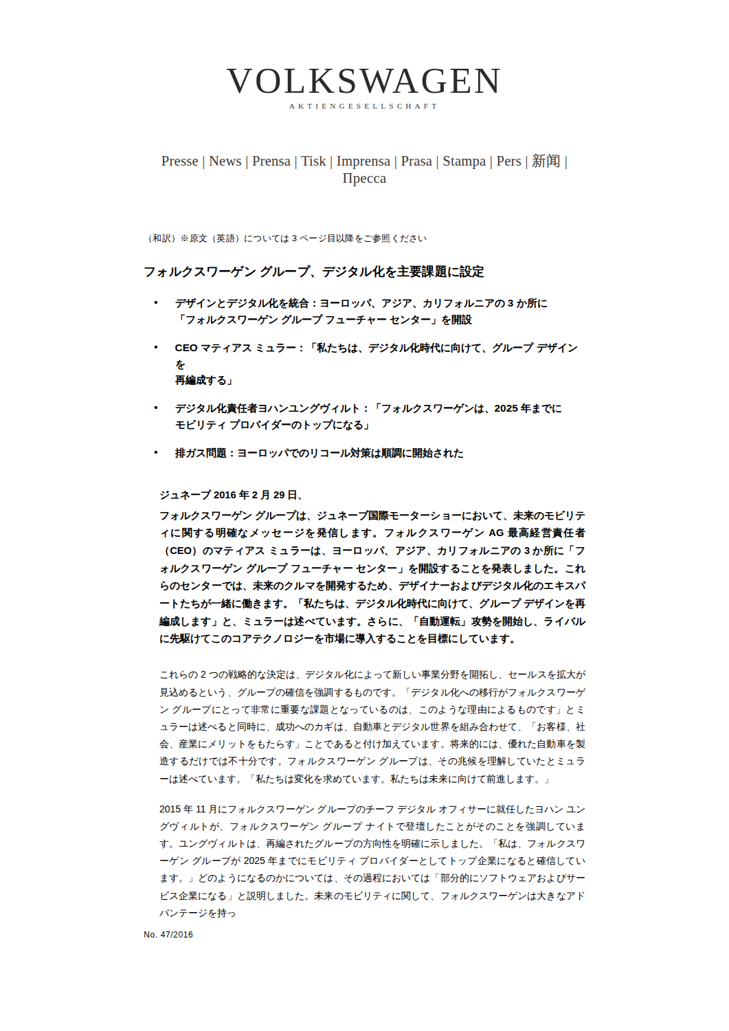VOLKSWAGEN
AKTIENGESELLSCHAFT
Presse | News | Prensa | Tisk | Imprensa | Prasa | Stampa | Pers | 新闻 | Пресса
（和訳）※原文（英語）については 3 ページ目以降をご参照ください
フォルクスワーゲン グループ、デジタル化を主要課題に設定
デザインとデジタル化を統合：ヨーロッパ、アジア、カリフォルニアの 3 か所に
「フォルクスワーゲン グループ フューチャー センター」を開設
CEO マティアス ミュラー：「私たちは、デジタル化時代に向けて、グループ デザインを
再編成する」
デジタル化責任者ヨハンユングヴィルト：「フォルクスワーゲンは、2025 年までに
モビリティ プロバイダーのトップになる」
排ガス問題：ヨーロッパでのリコール対策は順調に開始された
ジュネーブ 2016 年 2 月 29 日、 フォルクスワーゲン グループは、ジュネーブ国際モーターショーにおいて、未来のモビリティに関する明確なメッセージを発信します。フォルクスワーゲン AG 最高経営責任者（CEO）のマティアス ミュラーは、ヨーロッパ、アジア、カリフォルニアの 3 か所に「フォルクスワーゲン グループ フューチャー センター」を開設することを発表しました。これらのセンターでは、未来のクルマを開発するため、デザイナーおよびデジタル化のエキスパートたちが一緒に働きます。「私たちは、デジタル化時代に向けて、グループ デザインを再編成します」と、ミュラーは述べています。さらに、「自動運転」攻勢を開始し、ライバルに先駆けてこのコアテクノロジーを市場に導入することを目標にしています。
これらの 2 つの戦略的な決定は、デジタル化によって新しい事業分野を開拓し、セールスを拡大が見込めるという、グループの確信を強調するものです。「デジタル化への移行がフォルクスワーゲン グループにとって非常に重要な課題となっているのは、このような理由によるものです」とミュラーは述べると同時に、成功へのカギは、自動車とデジタル世界を組み合わせて、「お客様、社会、産業にメリットをもたらす」ことであると付け加えています。将来的には、優れた自動車を製造するだけでは不十分です。フォルクスワーゲン グループは、その兆候を理解していたとミュラーは述べています。「私たちは変化を求めています。私たちは未来に向けて前進します。」
2015 年 11 月にフォルクスワーゲン グループのチーフ デジタル オフィサーに就任したヨハン ユングヴィルトが、フォルクスワーゲン グループ ナイトで登壇したことがそのことを強調しています。ユングヴィルトは、再編されたグループの方向性を明確に示しました。「私は、フォルクスワーゲン グループが 2025 年までにモビリティ プロバイダーとしてトップ企業になると確信しています。」どのようになるのかについては、その過程においては「部分的にソフトウェアおよびサービス企業になる」と説明しました。未来のモビリティに関して、フォルクスワーゲンは大きなアドバンテージを持っ
No. 47/2016